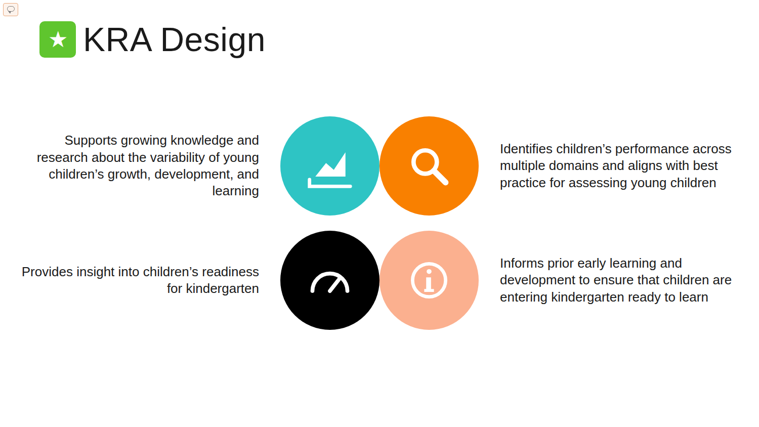★
KRA Design
Supports growing knowledge and research about the variability of young children’s growth, development, and learning
Identifies children’s performance across multiple domains and aligns with best practice for assessing young children
Provides insight into children’s readiness for kindergarten
Informs prior early learning and development to ensure that children are entering kindergarten ready to learn